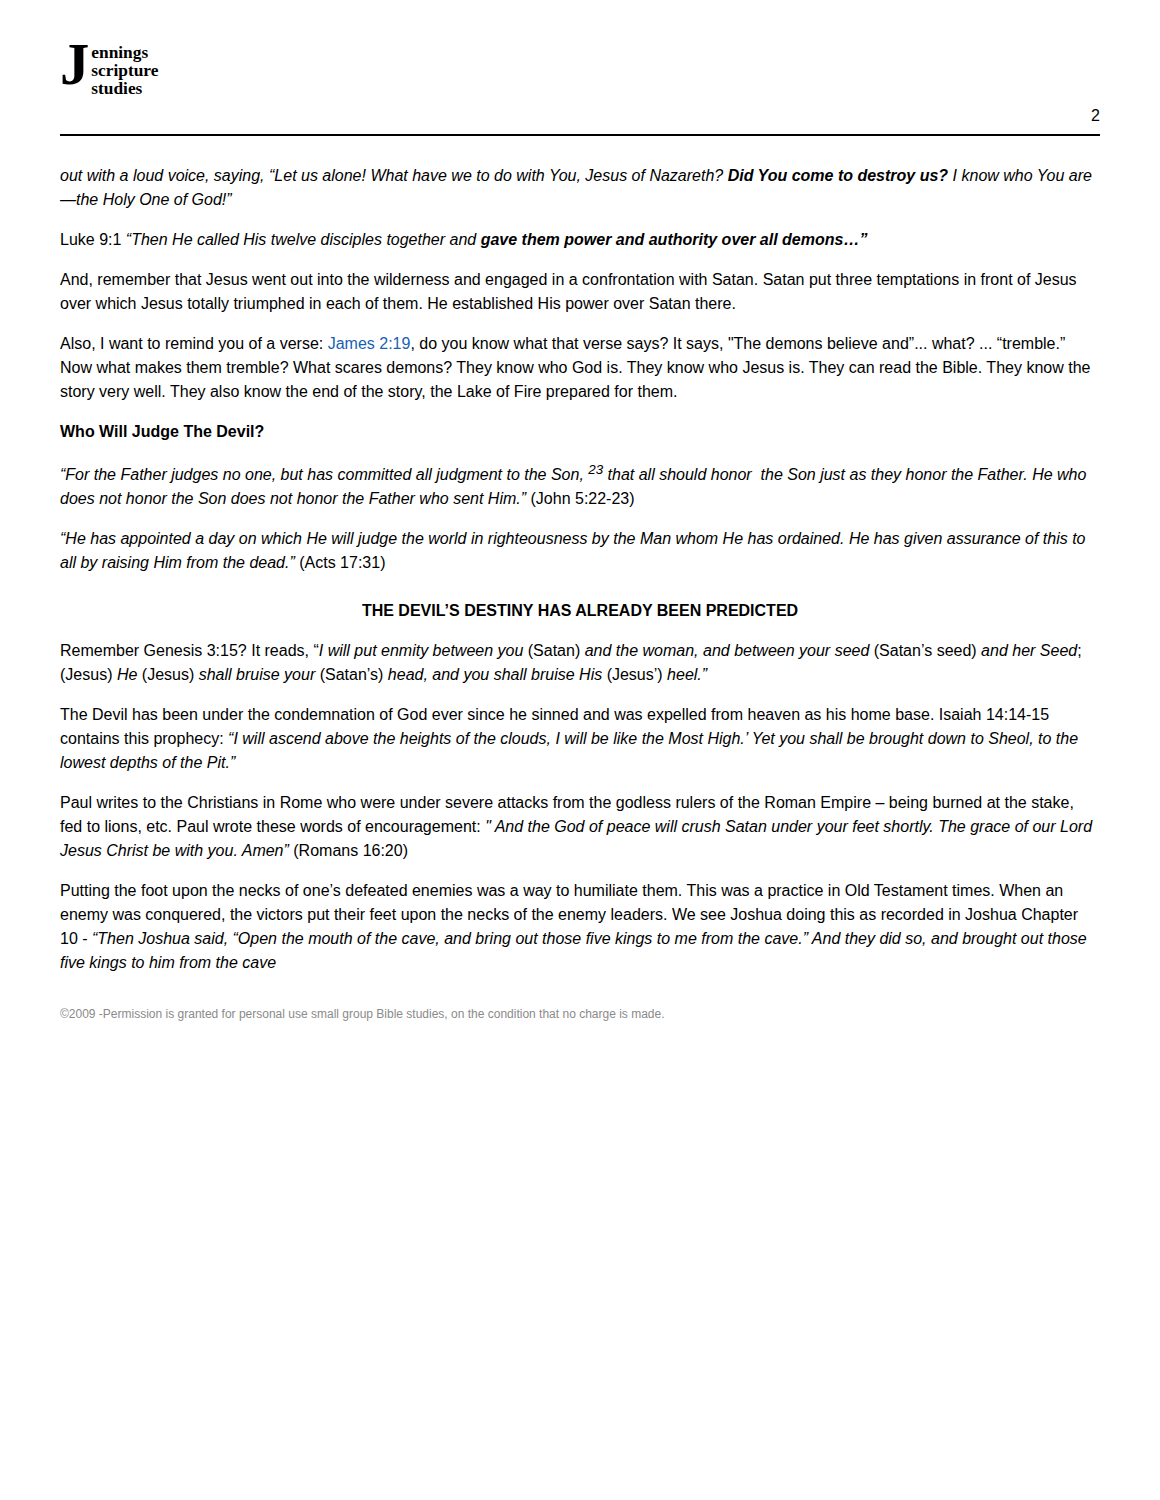J ennings scripture studies
2
out with a loud voice, saying, “Let us alone! What have we to do with You, Jesus of Nazareth? Did You come to destroy us? I know who You are—the Holy One of God!”
Luke 9:1 “Then He called His twelve disciples together and gave them power and authority over all demons…”
And, remember that Jesus went out into the wilderness and engaged in a confrontation with Satan. Satan put three temptations in front of Jesus over which Jesus totally triumphed in each of them. He established His power over Satan there.
Also, I want to remind you of a verse: James 2:19, do you know what that verse says? It says, "The demons believe and”... what? ... “tremble.” Now what makes them tremble? What scares demons? They know who God is. They know who Jesus is. They can read the Bible. They know the story very well. They also know the end of the story, the Lake of Fire prepared for them.
Who Will Judge The Devil?
“For the Father judges no one, but has committed all judgment to the Son, 23 that all should honor the Son just as they honor the Father. He who does not honor the Son does not honor the Father who sent Him.” (John 5:22-23)
“He has appointed a day on which He will judge the world in righteousness by the Man whom He has ordained. He has given assurance of this to all by raising Him from the dead.” (Acts 17:31)
THE DEVIL’S DESTINY HAS ALREADY BEEN PREDICTED
Remember Genesis 3:15? It reads, “I will put enmity between you (Satan) and the woman, and between your seed (Satan’s seed) and her Seed; (Jesus) He (Jesus) shall bruise your (Satan’s) head, and you shall bruise His (Jesus’) heel.”
The Devil has been under the condemnation of God ever since he sinned and was expelled from heaven as his home base. Isaiah 14:14-15 contains this prophecy: “I will ascend above the heights of the clouds, I will be like the Most High.’ Yet you shall be brought down to Sheol, to the lowest depths of the Pit.”
Paul writes to the Christians in Rome who were under severe attacks from the godless rulers of the Roman Empire – being burned at the stake, fed to lions, etc. Paul wrote these words of encouragement: " And the God of peace will crush Satan under your feet shortly. The grace of our Lord Jesus Christ be with you. Amen” (Romans 16:20)
Putting the foot upon the necks of one’s defeated enemies was a way to humiliate them. This was a practice in Old Testament times. When an enemy was conquered, the victors put their feet upon the necks of the enemy leaders. We see Joshua doing this as recorded in Joshua Chapter 10 - “Then Joshua said, “Open the mouth of the cave, and bring out those five kings to me from the cave.” And they did so, and brought out those five kings to him from the cave
©2009 -Permission is granted for personal use small group Bible studies, on the condition that no charge is made.